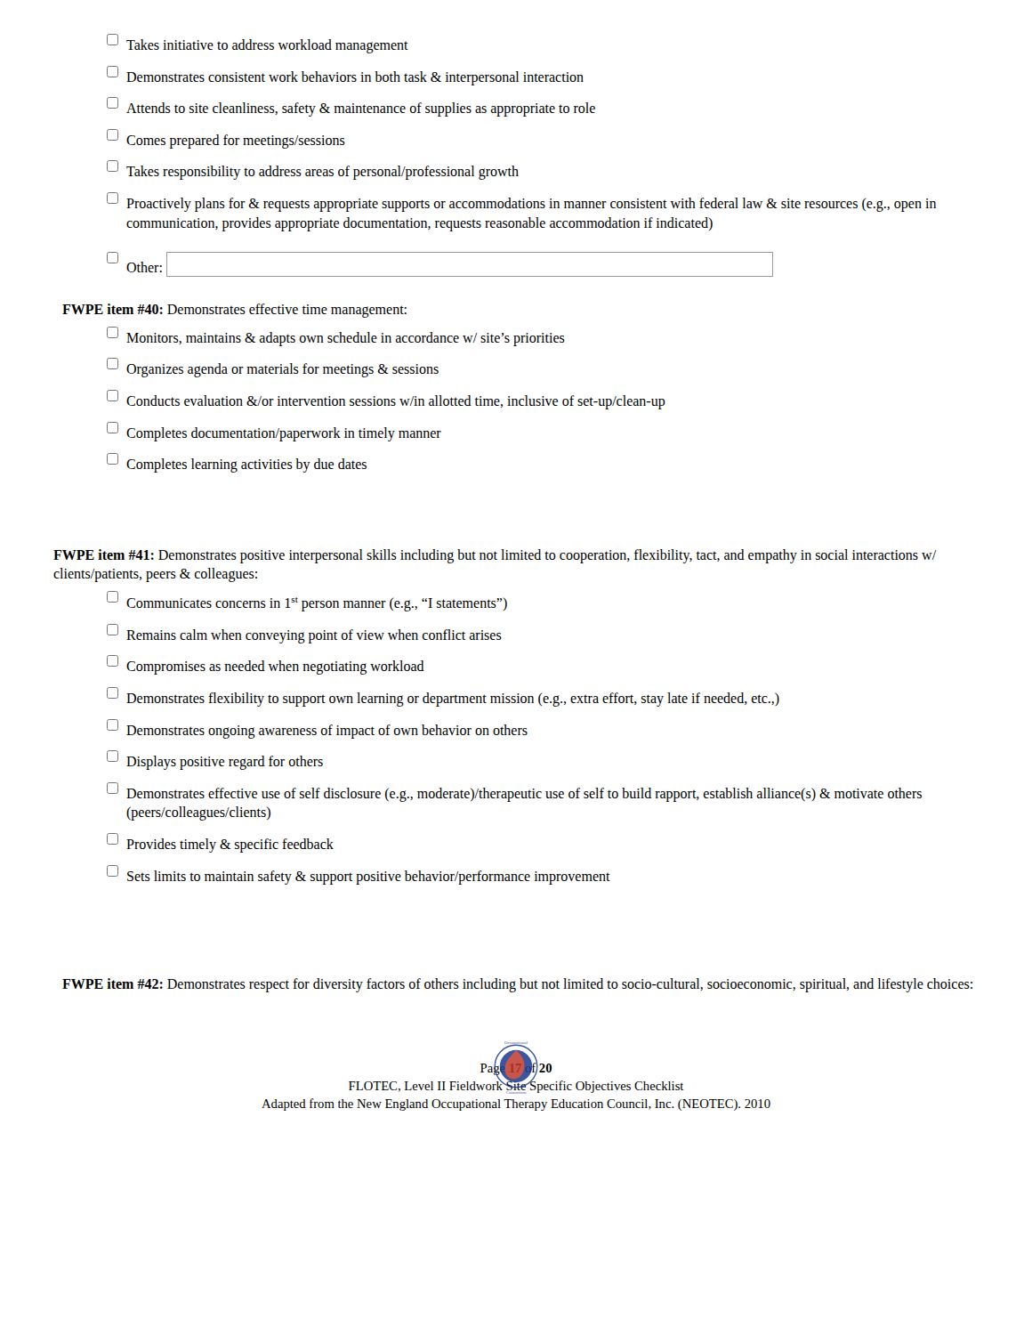Takes initiative to address workload management
Demonstrates consistent work behaviors in both task & interpersonal interaction
Attends to site cleanliness, safety & maintenance of supplies as appropriate to role
Comes prepared for meetings/sessions
Takes responsibility to address areas of personal/professional growth
Proactively plans for & requests appropriate supports or accommodations in manner consistent with federal law & site resources (e.g., open in communication, provides appropriate documentation, requests reasonable accommodation if indicated)
Other:
FWPE item #40: Demonstrates effective time management:
Monitors, maintains & adapts own schedule in accordance w/ site’s priorities
Organizes agenda or materials for meetings & sessions
Conducts evaluation &/or intervention sessions w/in allotted time, inclusive of set-up/clean-up
Completes documentation/paperwork in timely manner
Completes learning activities by due dates
FWPE item #41: Demonstrates positive interpersonal skills including but not limited to cooperation, flexibility, tact, and empathy in social interactions w/ clients/patients, peers & colleagues:
Communicates concerns in 1st person manner (e.g., “I statements”)
Remains calm when conveying point of view when conflict arises
Compromises as needed when negotiating workload
Demonstrates flexibility to support own learning or department mission (e.g., extra effort, stay late if needed, etc.,)
Demonstrates ongoing awareness of impact of own behavior on others
Displays positive regard for others
Demonstrates effective use of self disclosure (e.g., moderate)/therapeutic use of self to build rapport, establish alliance(s) & motivate others (peers/colleagues/clients)
Provides timely & specific feedback
Sets limits to maintain safety & support positive behavior/performance improvement
FWPE item #42: Demonstrates respect for diversity factors of others including but not limited to socio-cultural, socioeconomic, spiritual, and lifestyle choices:
Occupational Consortium
Page 17 of 20
FLOTEC, Level II Fieldwork Site Specific Objectives Checklist
Adapted from the New England Occupational Therapy Education Council, Inc. (NEOTEC). 2010